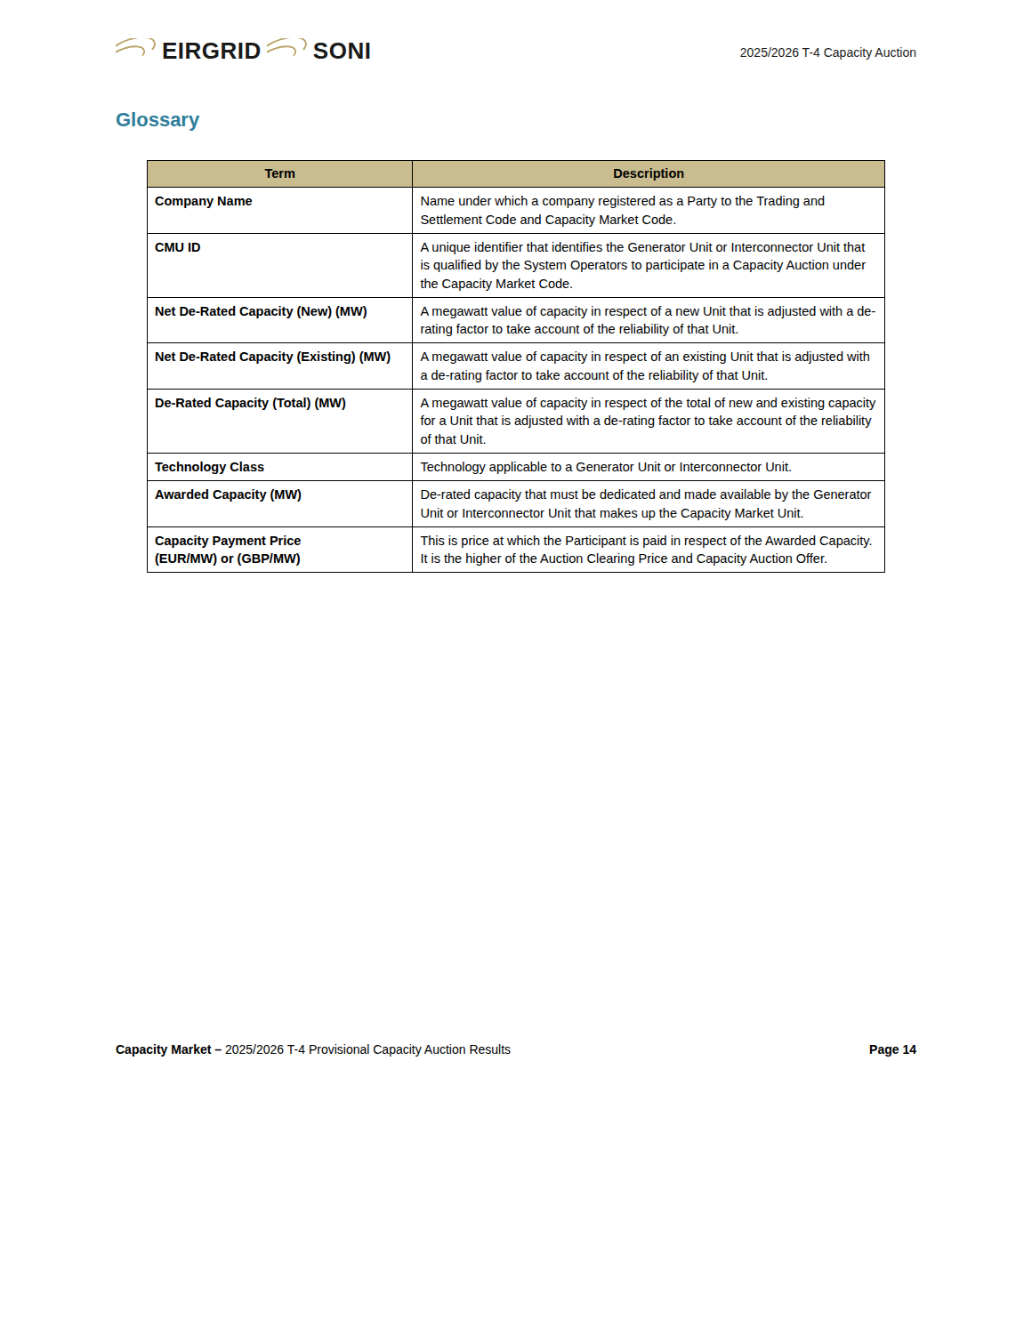EIRGRID SONI
2025/2026 T-4 Capacity Auction
Glossary
| Term | Description |
| --- | --- |
| Company Name | Name under which a company registered as a Party to the Trading and Settlement Code and Capacity Market Code. |
| CMU ID | A unique identifier that identifies the Generator Unit or Interconnector Unit that is qualified by the System Operators to participate in a Capacity Auction under the Capacity Market Code. |
| Net De-Rated Capacity (New) (MW) | A megawatt value of capacity in respect of a new Unit that is adjusted with a de-rating factor to take account of the reliability of that Unit. |
| Net De-Rated Capacity (Existing) (MW) | A megawatt value of capacity in respect of an existing Unit that is adjusted with a de-rating factor to take account of the reliability of that Unit. |
| De-Rated Capacity (Total) (MW) | A megawatt value of capacity in respect of the total of new and existing capacity for a Unit that is adjusted with a de-rating factor to take account of the reliability of that Unit. |
| Technology Class | Technology applicable to a Generator Unit or Interconnector Unit. |
| Awarded Capacity (MW) | De-rated capacity that must be dedicated and made available by the Generator Unit or Interconnector Unit that makes up the Capacity Market Unit. |
| Capacity Payment Price (EUR/MW) or (GBP/MW) | This is price at which the Participant is paid in respect of the Awarded Capacity. It is the higher of the Auction Clearing Price and Capacity Auction Offer. |
Capacity Market – 2025/2026 T-4 Provisional Capacity Auction Results
Page 14